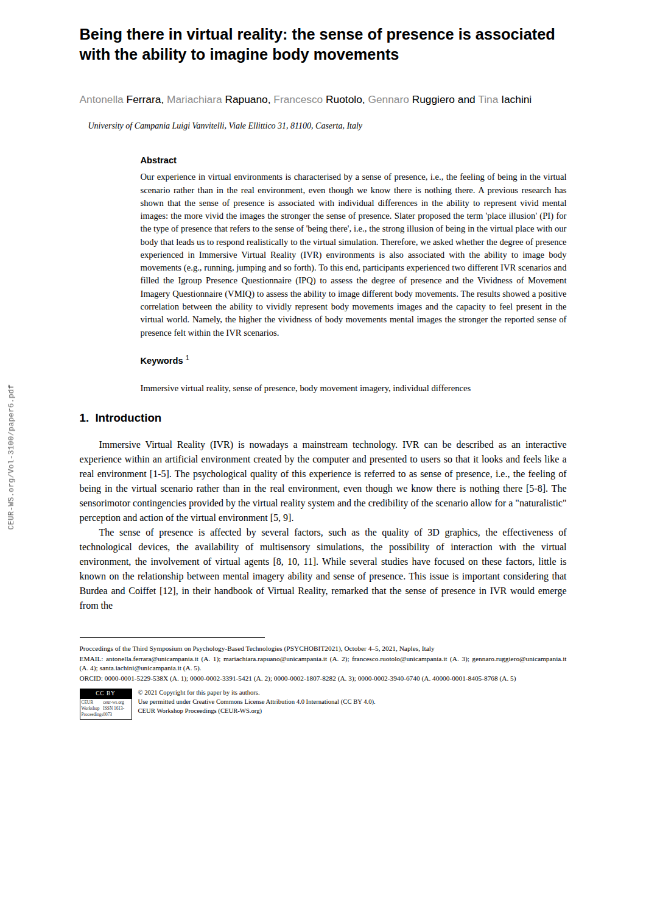CEUR-WS.org/Vol-3100/paper6.pdf
Being there in virtual reality: the sense of presence is associated with the ability to imagine body movements
Antonella Ferrara, Mariachiara Rapuano, Francesco Ruotolo, Gennaro Ruggiero and Tina Iachini
University of Campania Luigi Vanvitelli, Viale Ellittico 31, 81100, Caserta, Italy
Abstract
Our experience in virtual environments is characterised by a sense of presence, i.e., the feeling of being in the virtual scenario rather than in the real environment, even though we know there is nothing there. A previous research has shown that the sense of presence is associated with individual differences in the ability to represent vivid mental images: the more vivid the images the stronger the sense of presence. Slater proposed the term 'place illusion' (PI) for the type of presence that refers to the sense of 'being there', i.e., the strong illusion of being in the virtual place with our body that leads us to respond realistically to the virtual simulation. Therefore, we asked whether the degree of presence experienced in Immersive Virtual Reality (IVR) environments is also associated with the ability to image body movements (e.g., running, jumping and so forth). To this end, participants experienced two different IVR scenarios and filled the Igroup Presence Questionnaire (IPQ) to assess the degree of presence and the Vividness of Movement Imagery Questionnaire (VMIQ) to assess the ability to image different body movements. The results showed a positive correlation between the ability to vividly represent body movements images and the capacity to feel present in the virtual world. Namely, the higher the vividness of body movements mental images the stronger the reported sense of presence felt within the IVR scenarios.
Keywords 1
Immersive virtual reality, sense of presence, body movement imagery, individual differences
1. Introduction
Immersive Virtual Reality (IVR) is nowadays a mainstream technology. IVR can be described as an interactive experience within an artificial environment created by the computer and presented to users so that it looks and feels like a real environment [1-5]. The psychological quality of this experience is referred to as sense of presence, i.e., the feeling of being in the virtual scenario rather than in the real environment, even though we know there is nothing there [5-8]. The sensorimotor contingencies provided by the virtual reality system and the credibility of the scenario allow for a "naturalistic" perception and action of the virtual environment [5, 9].
The sense of presence is affected by several factors, such as the quality of 3D graphics, the effectiveness of technological devices, the availability of multisensory simulations, the possibility of interaction with the virtual environment, the involvement of virtual agents [8, 10, 11]. While several studies have focused on these factors, little is known on the relationship between mental imagery ability and sense of presence. This issue is important considering that Burdea and Coiffet [12], in their handbook of Virtual Reality, remarked that the sense of presence in IVR would emerge from the
Proccedings of the Third Symposium on Psychology-Based Technologies (PSYCHOBIT2021), October 4–5, 2021, Naples, Italy
EMAIL: antonella.ferrara@unicampania.it (A. 1); mariachiara.rapuano@unicampania.it (A. 2); francesco.ruotolo@unicampania.it (A. 3); gennaro.ruggiero@unicampania.it (A. 4); santa.iachini@unicampania.it (A. 5).
ORCID: 0000-0001-5229-538X (A. 1); 0000-0002-3391-5421 (A. 2); 0000-0002-1807-8282 (A. 3); 0000-0002-3940-6740 (A. 40000-0001-8405-8768 (A. 5)
CC BY
CEUR
Workshop
Proceedings ceur-ws.org
ISSN 1613-0073
© 2021 Copyright for this paper by its authors.
Use permitted under Creative Commons License Attribution 4.0 International (CC BY 4.0).
CEUR Workshop Proceedings (CEUR-WS.org)